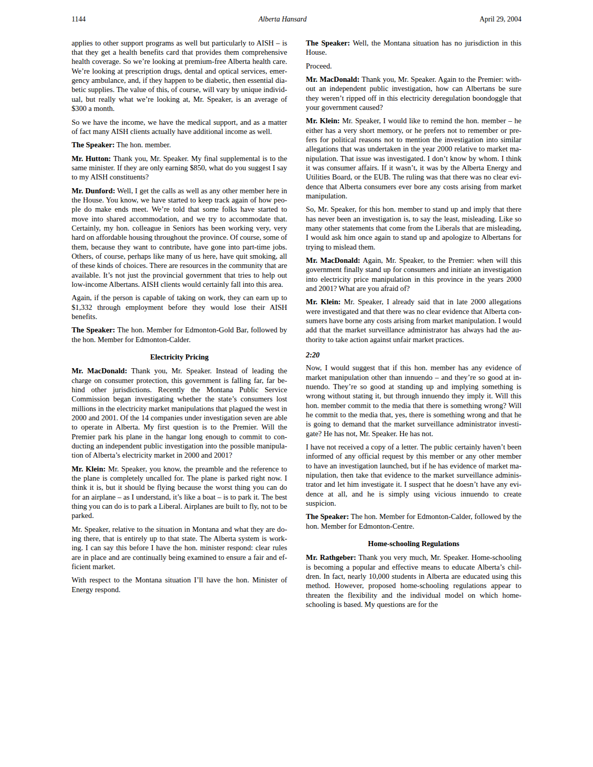1144 Alberta Hansard April 29, 2004
applies to other support programs as well but particularly to AISH – is that they get a health benefits card that provides them comprehensive health coverage. So we’re looking at premium-free Alberta health care. We’re looking at prescription drugs, dental and optical services, emergency ambulance, and, if they happen to be diabetic, then essential diabetic supplies. The value of this, of course, will vary by unique individual, but really what we’re looking at, Mr. Speaker, is an average of $300 a month.
So we have the income, we have the medical support, and as a matter of fact many AISH clients actually have additional income as well.
The Speaker: The hon. member.
Mr. Hutton: Thank you, Mr. Speaker. My final supplemental is to the same minister. If they are only earning $850, what do you suggest I say to my AISH constituents?
Mr. Dunford: Well, I get the calls as well as any other member here in the House. You know, we have started to keep track again of how people do make ends meet. We’re told that some folks have started to move into shared accommodation, and we try to accommodate that. Certainly, my hon. colleague in Seniors has been working very, very hard on affordable housing throughout the province. Of course, some of them, because they want to contribute, have gone into part-time jobs. Others, of course, perhaps like many of us here, have quit smoking, all of these kinds of choices. There are resources in the community that are available. It’s not just the provincial government that tries to help out low-income Albertans. AISH clients would certainly fall into this area.
Again, if the person is capable of taking on work, they can earn up to $1,332 through employment before they would lose their AISH benefits.
The Speaker: The hon. Member for Edmonton-Gold Bar, followed by the hon. Member for Edmonton-Calder.
Electricity Pricing
Mr. MacDonald: Thank you, Mr. Speaker. Instead of leading the charge on consumer protection, this government is falling far, far behind other jurisdictions. Recently the Montana Public Service Commission began investigating whether the state’s consumers lost millions in the electricity market manipulations that plagued the west in 2000 and 2001. Of the 14 companies under investigation seven are able to operate in Alberta. My first question is to the Premier. Will the Premier park his plane in the hangar long enough to commit to conducting an independent public investigation into the possible manipulation of Alberta’s electricity market in 2000 and 2001?
Mr. Klein: Mr. Speaker, you know, the preamble and the reference to the plane is completely uncalled for. The plane is parked right now. I think it is, but it should be flying because the worst thing you can do for an airplane – as I understand, it’s like a boat – is to park it. The best thing you can do is to park a Liberal. Airplanes are built to fly, not to be parked.
Mr. Speaker, relative to the situation in Montana and what they are doing there, that is entirely up to that state. The Alberta system is working. I can say this before I have the hon. minister respond: clear rules are in place and are continually being examined to ensure a fair and efficient market.
With respect to the Montana situation I’ll have the hon. Minister of Energy respond.
The Speaker: Well, the Montana situation has no jurisdiction in this House.
Proceed.
Mr. MacDonald: Thank you, Mr. Speaker. Again to the Premier: without an independent public investigation, how can Albertans be sure they weren’t ripped off in this electricity deregulation boondoggle that your government caused?
Mr. Klein: Mr. Speaker, I would like to remind the hon. member – he either has a very short memory, or he prefers not to remember or prefers for political reasons not to mention the investigation into similar allegations that was undertaken in the year 2000 relative to market manipulation. That issue was investigated. I don’t know by whom. I think it was consumer affairs. If it wasn’t, it was by the Alberta Energy and Utilities Board, or the EUB. The ruling was that there was no clear evidence that Alberta consumers ever bore any costs arising from market manipulation.
So, Mr. Speaker, for this hon. member to stand up and imply that there has never been an investigation is, to say the least, misleading. Like so many other statements that come from the Liberals that are misleading, I would ask him once again to stand up and apologize to Albertans for trying to mislead them.
Mr. MacDonald: Again, Mr. Speaker, to the Premier: when will this government finally stand up for consumers and initiate an investigation into electricity price manipulation in this province in the years 2000 and 2001? What are you afraid of?
Mr. Klein: Mr. Speaker, I already said that in late 2000 allegations were investigated and that there was no clear evidence that Alberta consumers have borne any costs arising from market manipulation. I would add that the market surveillance administrator has always had the authority to take action against unfair market practices.
2:20
Now, I would suggest that if this hon. member has any evidence of market manipulation other than innuendo – and they’re so good at innuendo. They’re so good at standing up and implying something is wrong without stating it, but through innuendo they imply it. Will this hon. member commit to the media that there is something wrong? Will he commit to the media that, yes, there is something wrong and that he is going to demand that the market surveillance administrator investigate? He has not, Mr. Speaker. He has not.
I have not received a copy of a letter. The public certainly haven’t been informed of any official request by this member or any other member to have an investigation launched, but if he has evidence of market manipulation, then take that evidence to the market surveillance administrator and let him investigate it. I suspect that he doesn’t have any evidence at all, and he is simply using vicious innuendo to create suspicion.
The Speaker: The hon. Member for Edmonton-Calder, followed by the hon. Member for Edmonton-Centre.
Home-schooling Regulations
Mr. Rathgeber: Thank you very much, Mr. Speaker. Home-schooling is becoming a popular and effective means to educate Alberta’s children. In fact, nearly 10,000 students in Alberta are educated using this method. However, proposed home-schooling regulations appear to threaten the flexibility and the individual model on which home-schooling is based. My questions are for the